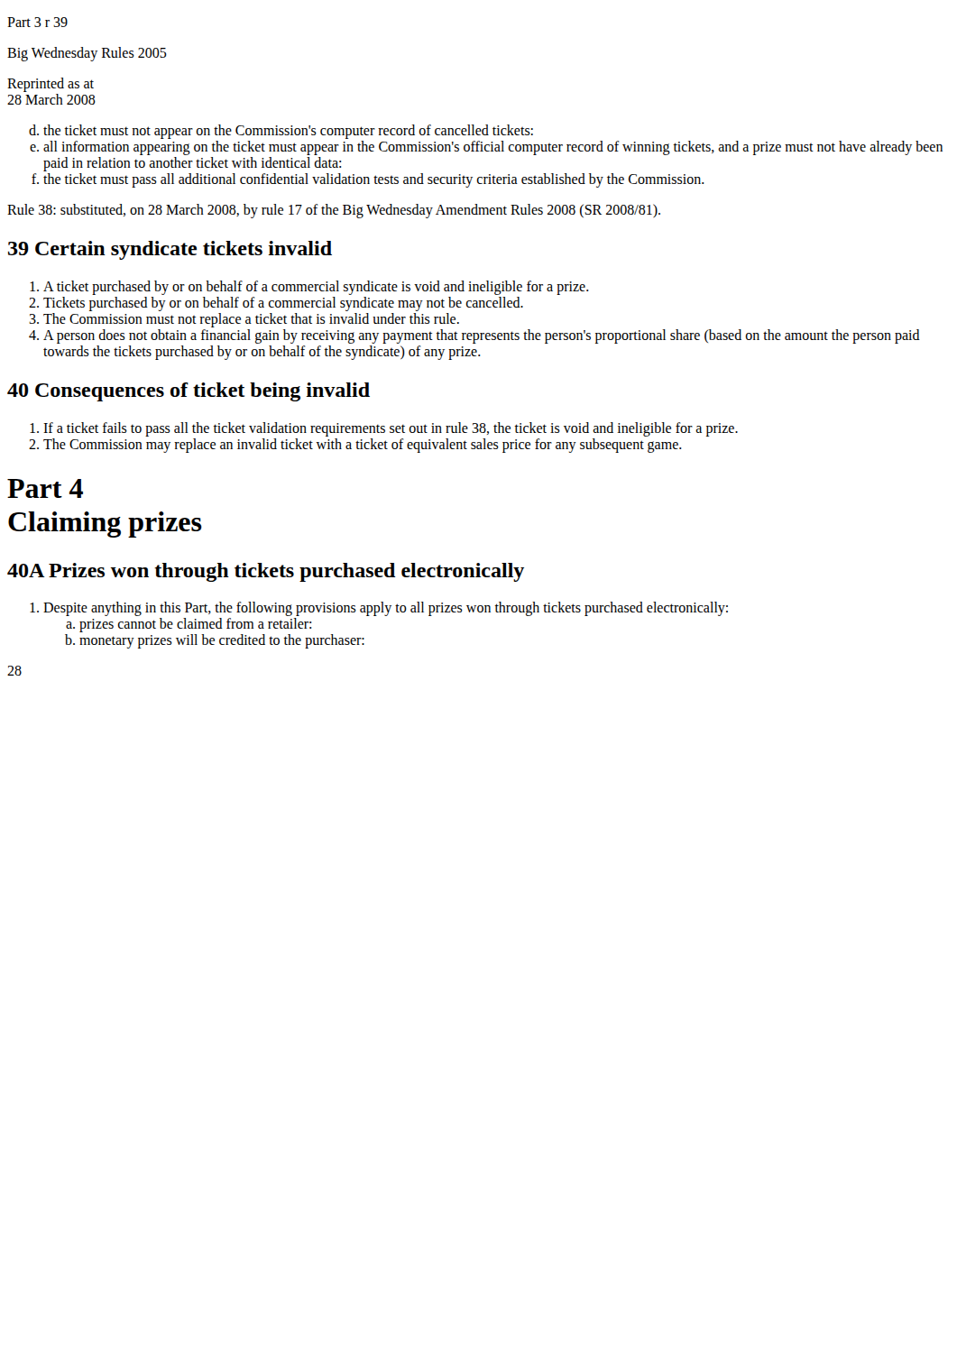Part 3 r 39
Big Wednesday Rules 2005
Reprinted as at
28 March 2008
the ticket must not appear on the Commission's computer record of cancelled tickets:
all information appearing on the ticket must appear in the Commission's official computer record of winning tickets, and a prize must not have already been paid in relation to another ticket with identical data:
the ticket must pass all additional confidential validation tests and security criteria established by the Commission.
Rule 38: substituted, on 28 March 2008, by rule 17 of the Big Wednesday Amendment Rules 2008 (SR 2008/81).
39 Certain syndicate tickets invalid
A ticket purchased by or on behalf of a commercial syndicate is void and ineligible for a prize.
Tickets purchased by or on behalf of a commercial syndicate may not be cancelled.
The Commission must not replace a ticket that is invalid under this rule.
A person does not obtain a financial gain by receiving any payment that represents the person's proportional share (based on the amount the person paid towards the tickets purchased by or on behalf of the syndicate) of any prize.
40 Consequences of ticket being invalid
If a ticket fails to pass all the ticket validation requirements set out in rule 38, the ticket is void and ineligible for a prize.
The Commission may replace an invalid ticket with a ticket of equivalent sales price for any subsequent game.
Part 4
Claiming prizes
40A Prizes won through tickets purchased electronically
Despite anything in this Part, the following provisions apply to all prizes won through tickets purchased electronically:
prizes cannot be claimed from a retailer:
monetary prizes will be credited to the purchaser:
28